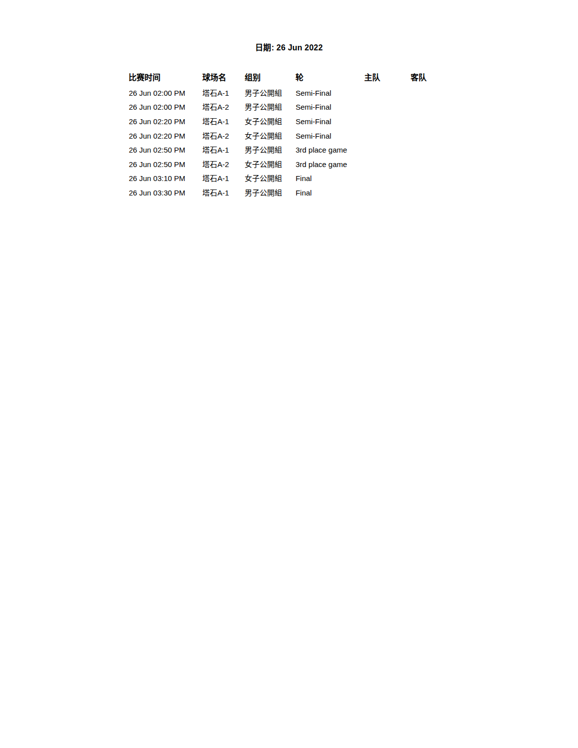日期: 26 Jun 2022
| 比赛时间 | 球场名 | 组别 | 轮 | 主队 | 客队 |
| --- | --- | --- | --- | --- | --- |
| 26 Jun 02:00 PM | 塔石A-1 | 男子公開組 | Semi-Final | | |
| 26 Jun 02:00 PM | 塔石A-2 | 男子公開組 | Semi-Final | | |
| 26 Jun 02:20 PM | 塔石A-1 | 女子公開組 | Semi-Final | | |
| 26 Jun 02:20 PM | 塔石A-2 | 女子公開組 | Semi-Final | | |
| 26 Jun 02:50 PM | 塔石A-1 | 男子公開組 | 3rd place game | | |
| 26 Jun 02:50 PM | 塔石A-2 | 女子公開組 | 3rd place game | | |
| 26 Jun 03:10 PM | 塔石A-1 | 女子公開組 | Final | | |
| 26 Jun 03:30 PM | 塔石A-1 | 男子公開組 | Final | | |